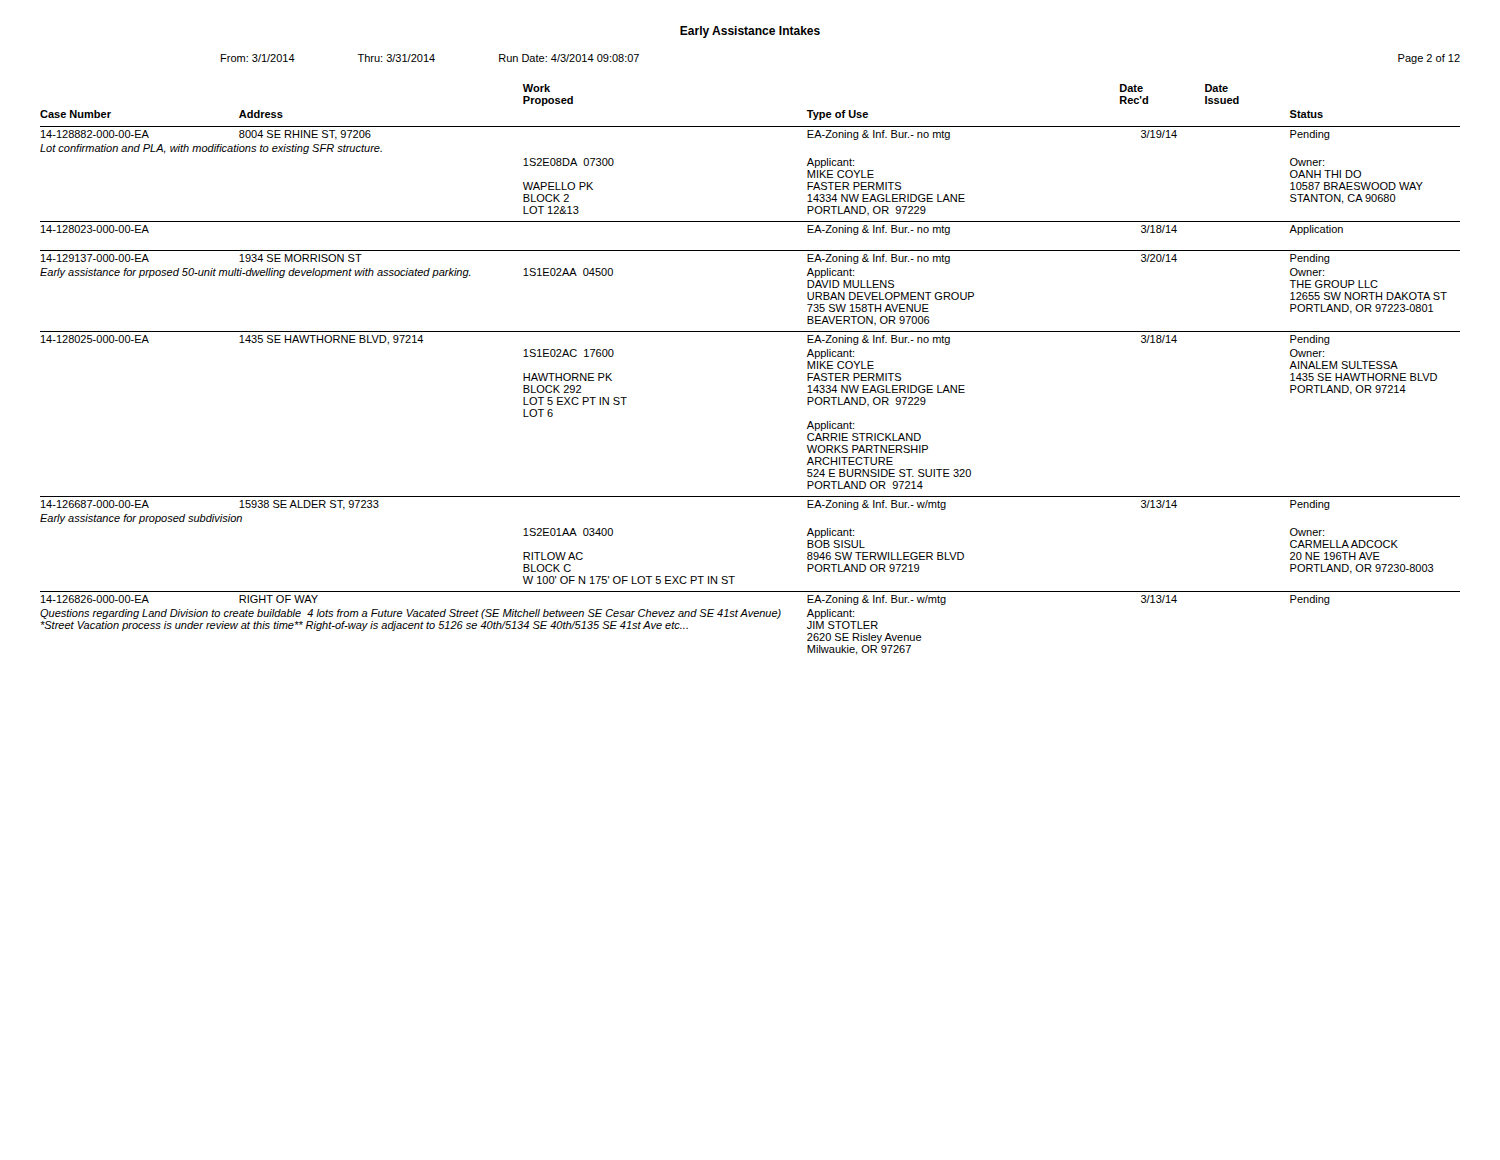Early Assistance Intakes
From: 3/1/2014 Thru: 3/31/2014 Run Date: 4/3/2014 09:08:07 Page 2 of 12
| | | Work Proposed | | Date Rec'd | Date Issued | |
| --- | --- | --- | --- | --- | --- | --- |
| Case Number | Address | | Type of Use | | | Status |
| 14-128882-000-00-EA | 8004 SE RHINE ST, 97206 | | EA-Zoning & Inf. Bur.- no mtg | 3/19/14 | | Pending |
| Lot confirmation and PLA, with modifications to existing SFR structure. |
| | | 1S2E08DA 07300 WAPELLO PK BLOCK 2 LOT 12&13 | Applicant: MIKE COYLE FASTER PERMITS 14334 NW EAGLERIDGE LANE PORTLAND, OR 97229 | | | Owner: OANH THI DO 10587 BRAESWOOD WAY STANTON, CA 90680 |
| 14-128023-000-00-EA | | | EA-Zoning & Inf. Bur.- no mtg | 3/18/14 | | Application |
| 14-129137-000-00-EA | 1934 SE MORRISON ST | | EA-Zoning & Inf. Bur.- no mtg | 3/20/14 | | Pending |
| Early assistance for prposed 50-unit multi-dwelling development with associated parking. | 1S1E02AA 04500 | Applicant: DAVID MULLENS URBAN DEVELOPMENT GROUP 735 SW 158TH AVENUE BEAVERTON, OR 97006 | | | Owner: THE GROUP LLC 12655 SW NORTH DAKOTA ST PORTLAND, OR 97223-0801 |
| 14-128025-000-00-EA | 1435 SE HAWTHORNE BLVD, 97214 | | EA-Zoning & Inf. Bur.- no mtg | 3/18/14 | | Pending |
| | | 1S1E02AC 17600 HAWTHORNE PK BLOCK 292 LOT 5 EXC PT IN ST LOT 6 | Applicant: MIKE COYLE FASTER PERMITS 14334 NW EAGLERIDGE LANE PORTLAND, OR 97229 Applicant: CARRIE STRICKLAND WORKS PARTNERSHIP ARCHITECTURE 524 E BURNSIDE ST. SUITE 320 PORTLAND OR 97214 | | | Owner: AINALEM SULTESSA 1435 SE HAWTHORNE BLVD PORTLAND, OR 97214 |
| 14-126687-000-00-EA | 15938 SE ALDER ST, 97233 | | EA-Zoning & Inf. Bur.- w/mtg | 3/13/14 | | Pending |
| Early assistance for proposed subdivision |
| | | 1S2E01AA 03400 RITLOW AC BLOCK C W 100' OF N 175' OF LOT 5 EXC PT IN ST | Applicant: BOB SISUL 8946 SW TERWILLEGER BLVD PORTLAND OR 97219 | | | Owner: CARMELLA ADCOCK 20 NE 196TH AVE PORTLAND, OR 97230-8003 |
| 14-126826-000-00-EA | RIGHT OF WAY | | EA-Zoning & Inf. Bur.- w/mtg | 3/13/14 | | Pending |
| Questions regarding Land Division to create buildable 4 lots from a Future Vacated Street (SE Mitchell between SE Cesar Chevez and SE 41st Avenue) *Street Vacation process is under review at this time** Right-of-way is adjacent to 5126 se 40th/5134 SE 40th/5135 SE 41st Ave etc... | Applicant: JIM STOTLER 2620 SE Risley Avenue Milwaukie, OR 97267 | | | |